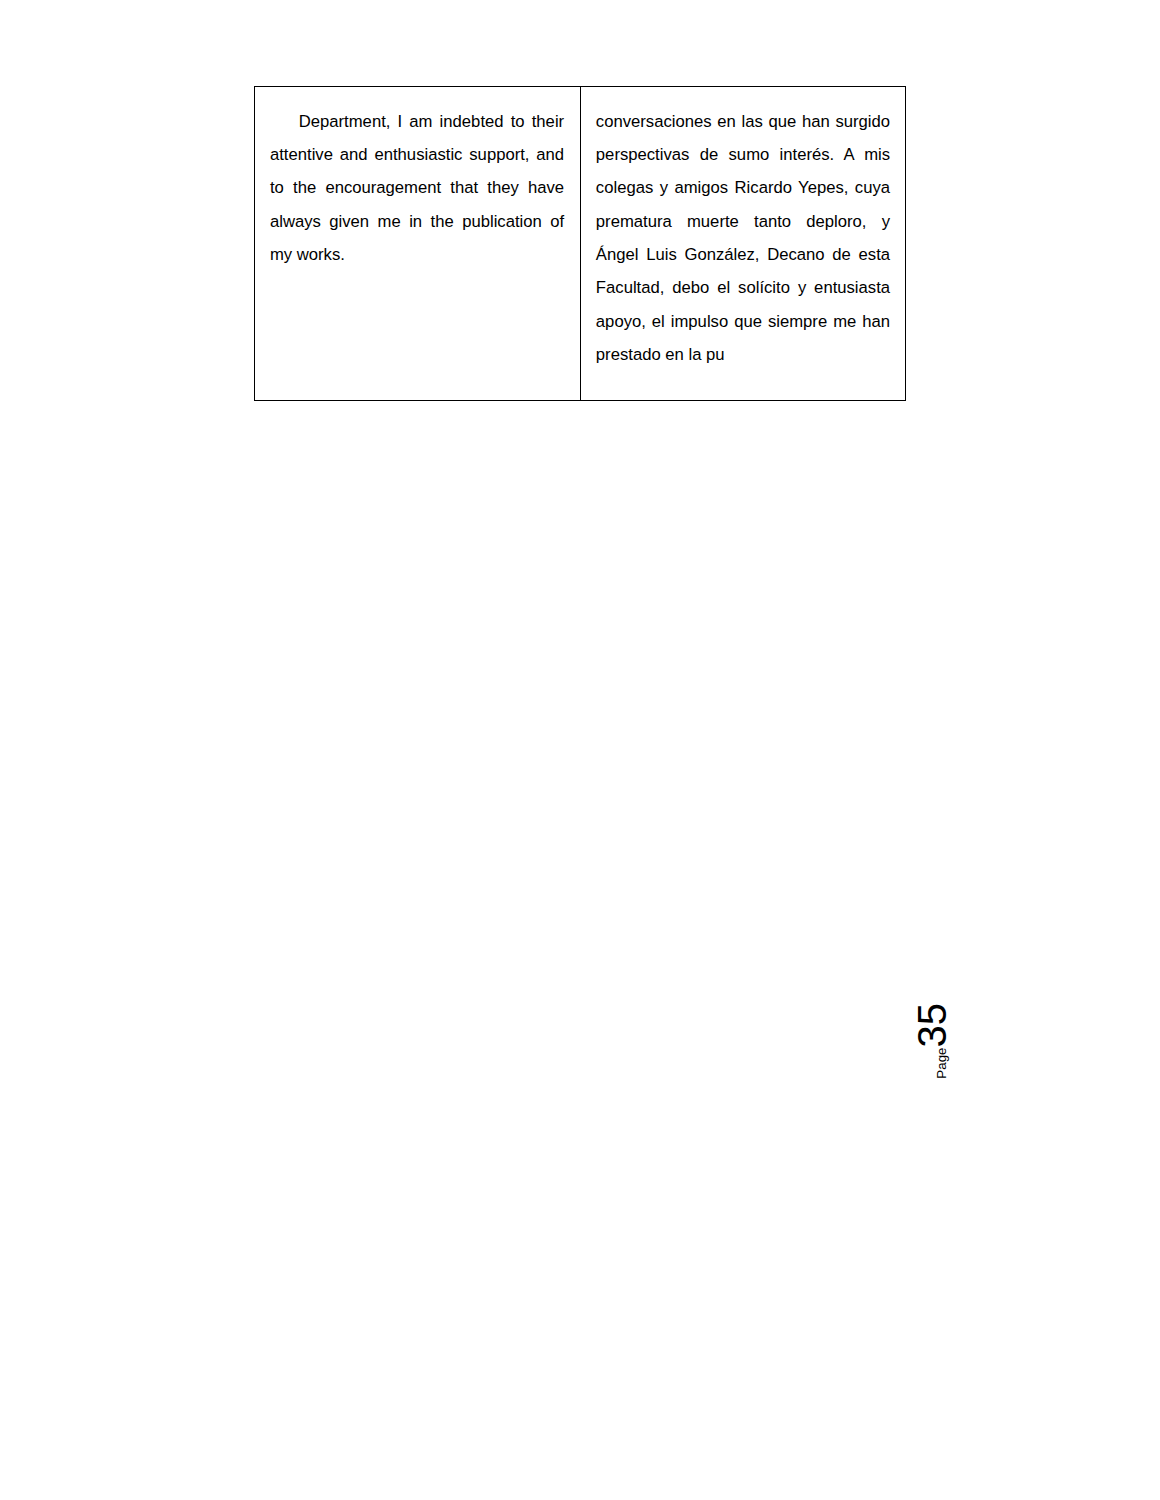| Department, I am indebted to their attentive and enthusiastic support, and to the encouragement that they have always given me in the publication of my works. | conversaciones en las que han surgido perspectivas de sumo interés. A mis colegas y amigos Ricardo Yepes, cuya prematura muerte tanto deploro, y Ángel Luis González, Decano de esta Facultad, debo el solícito y entusiasta apoyo, el impulso que siempre me han prestado en la pu |
Page 35